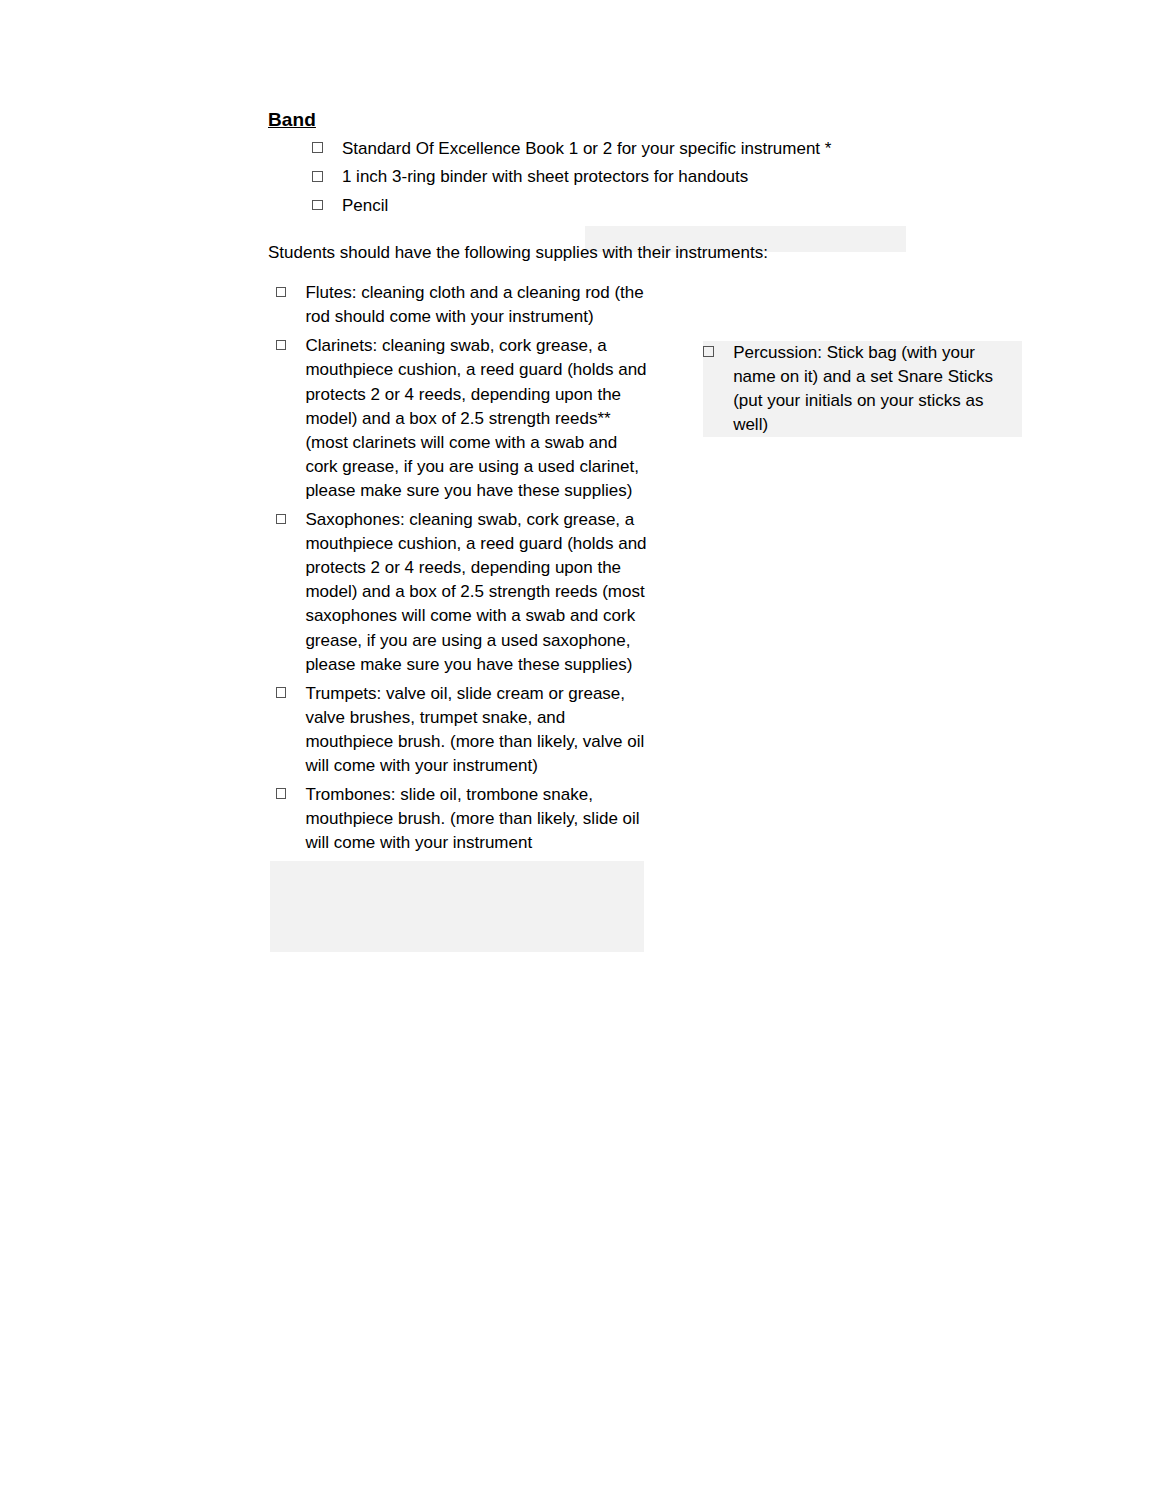Band
Standard Of Excellence Book 1 or 2 for your specific instrument *
1 inch 3-ring binder with sheet protectors for handouts
Pencil
Students should have the following supplies with their instruments:
Flutes: cleaning cloth and a cleaning rod (the rod should come with your instrument)
Clarinets: cleaning swab, cork grease, a mouthpiece cushion, a reed guard (holds and protects 2 or 4 reeds, depending upon the model) and a box of 2.5 strength reeds** (most clarinets will come with a swab and cork grease, if you are using a used clarinet, please make sure you have these supplies)
Saxophones: cleaning swab, cork grease, a mouthpiece cushion, a reed guard (holds and protects 2 or 4 reeds, depending upon the model) and a box of 2.5 strength reeds (most saxophones will come with a swab and cork grease, if you are using a used saxophone, please make sure you have these supplies)
Trumpets: valve oil, slide cream or grease, valve brushes, trumpet snake, and mouthpiece brush. (more than likely, valve oil will come with your instrument)
Trombones: slide oil, trombone snake, mouthpiece brush. (more than likely, slide oil will come with your instrument
Percussion: Stick bag (with your name on it) and a set Snare Sticks (put your initials on your sticks as well)